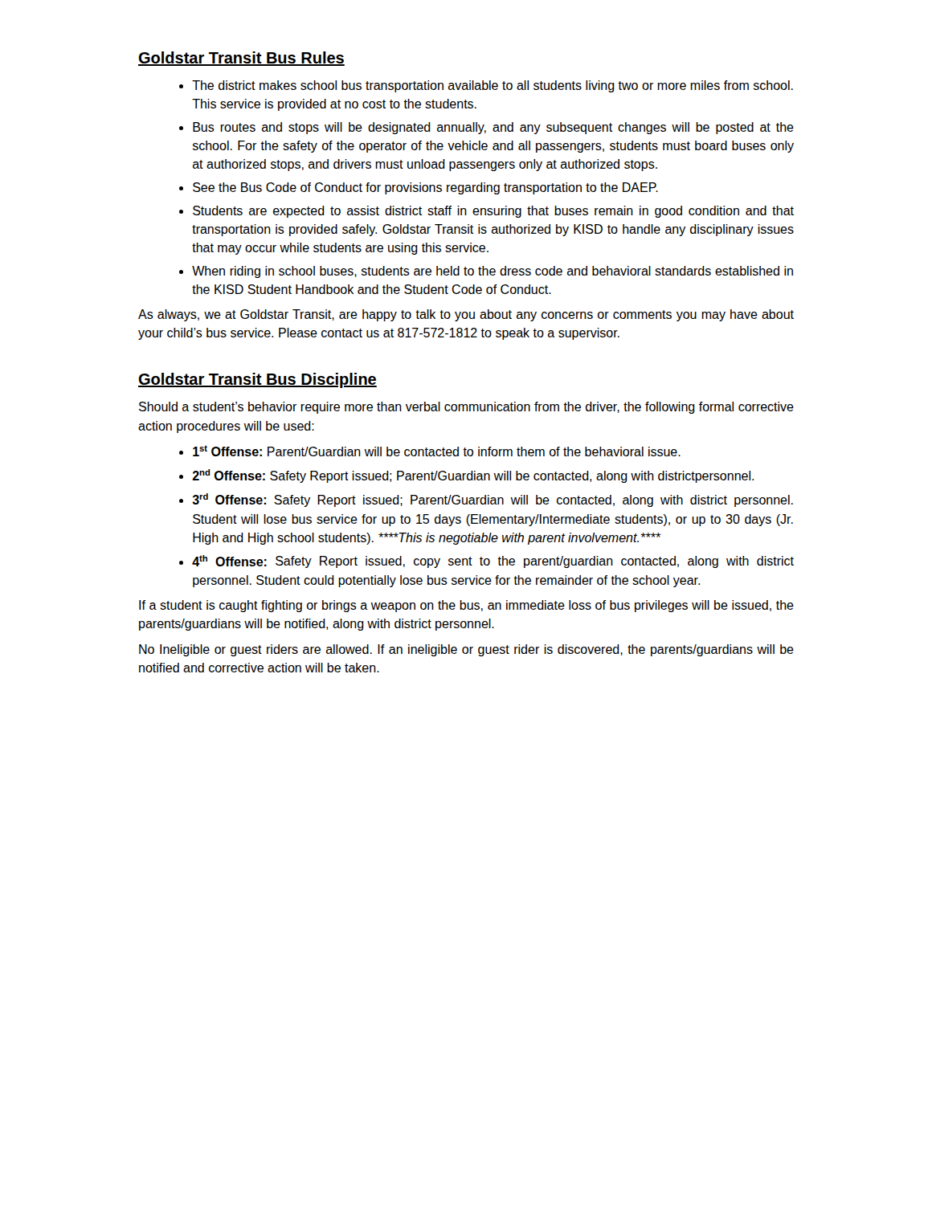Goldstar Transit Bus Rules
The district makes school bus transportation available to all students living two or more miles from school. This service is provided at no cost to the students.
Bus routes and stops will be designated annually, and any subsequent changes will be posted at the school. For the safety of the operator of the vehicle and all passengers, students must board buses only at authorized stops, and drivers must unload passengers only at authorized stops.
See the Bus Code of Conduct for provisions regarding transportation to the DAEP.
Students are expected to assist district staff in ensuring that buses remain in good condition and that transportation is provided safely. Goldstar Transit is authorized by KISD to handle any disciplinary issues that may occur while students are using this service.
When riding in school buses, students are held to the dress code and behavioral standards established in the KISD Student Handbook and the Student Code of Conduct.
As always, we at Goldstar Transit, are happy to talk to you about any concerns or comments you may have about your child’s bus service. Please contact us at 817-572-1812 to speak to a supervisor.
Goldstar Transit Bus Discipline
Should a student’s behavior require more than verbal communication from the driver, the following formal corrective action procedures will be used:
1st Offense: Parent/Guardian will be contacted to inform them of the behavioral issue.
2nd Offense: Safety Report issued; Parent/Guardian will be contacted, along with districtpersonnel.
3rd Offense: Safety Report issued; Parent/Guardian will be contacted, along with district personnel. Student will lose bus service for up to 15 days (Elementary/Intermediate students), or up to 30 days (Jr. High and High school students). ****This is negotiable with parent involvement.****
4th Offense: Safety Report issued, copy sent to the parent/guardian contacted, along with district personnel. Student could potentially lose bus service for the remainder of the school year.
If a student is caught fighting or brings a weapon on the bus, an immediate loss of bus privileges will be issued, the parents/guardians will be notified, along with district personnel.
No Ineligible or guest riders are allowed. If an ineligible or guest rider is discovered, the parents/guardians will be notified and corrective action will be taken.